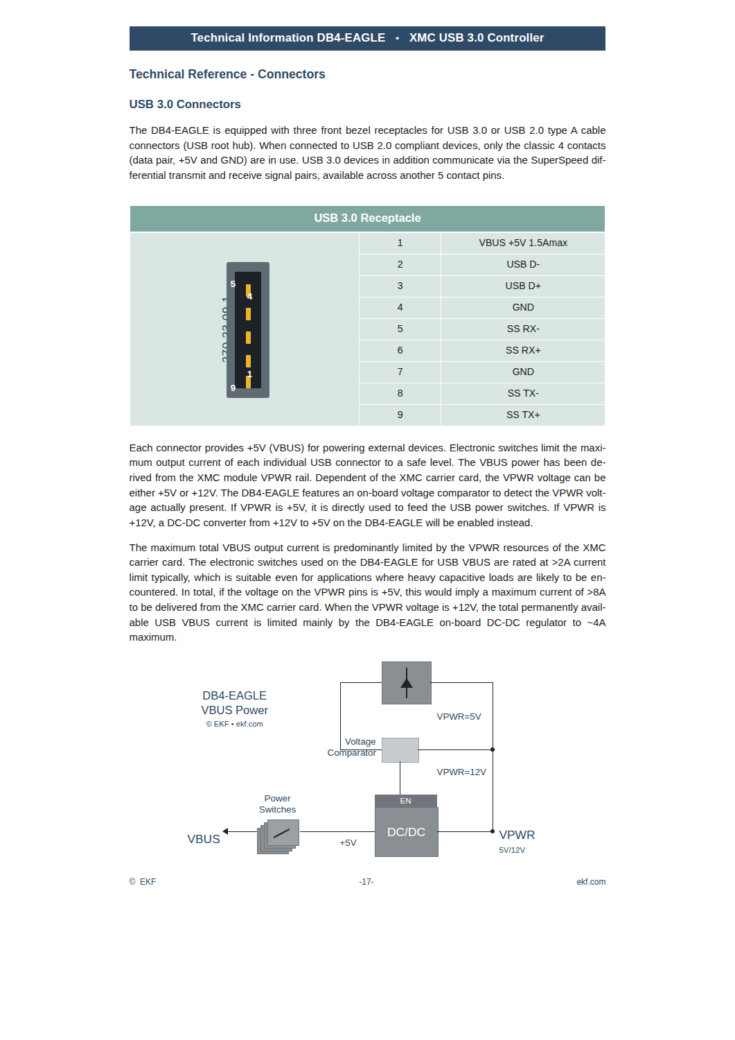Technical Information DB4-EAGLE • XMC USB 3.0 Controller
Technical Reference - Connectors
USB 3.0 Connectors
The DB4-EAGLE is equipped with three front bezel receptacles for USB 3.0 or USB 2.0 type A cable connectors (USB root hub). When connected to USB 2.0 compliant devices, only the classic 4 contacts (data pair, +5V and GND) are in use. USB 3.0 devices in addition communicate via the SuperSpeed differential transmit and receive signal pairs, available across another 5 contact pins.
USB 3.0 Receptacle
| 270.23.09.1 © EKF • ekf.com 5 4 1 9 | 1 | VBUS +5V 1.5Amax |
| 2 | USB D- |
| 3 | USB D+ |
| 4 | GND |
| 5 | SS RX- |
| 6 | SS RX+ |
| 7 | GND |
| 8 | SS TX- |
| 9 | SS TX+ |
Each connector provides +5V (VBUS) for powering external devices. Electronic switches limit the maximum output current of each individual USB connector to a safe level. The VBUS power has been derived from the XMC module VPWR rail. Dependent of the XMC carrier card, the VPWR voltage can be either +5V or +12V. The DB4-EAGLE features an on-board voltage comparator to detect the VPWR voltage actually present. If VPWR is +5V, it is directly used to feed the USB power switches. If VPWR is +12V, a DC-DC converter from +12V to +5V on the DB4-EAGLE will be enabled instead.
The maximum total VBUS output current is predominantly limited by the VPWR resources of the XMC carrier card. The electronic switches used on the DB4-EAGLE for USB VBUS are rated at >2A current limit typically, which is suitable even for applications where heavy capacitive loads are likely to be encountered. In total, if the voltage on the VPWR pins is +5V, this would imply a maximum current of >8A to be delivered from the XMC carrier card. When the VPWR voltage is +12V, the total permanently available USB VBUS current is limited mainly by the DB4-EAGLE on-board DC-DC regulator to ~4A maximum.
DB4-EAGLE
VBUS Power© EKF • ekf.com
Voltage
Comparator
EN
DC/DC
Power
Switches
VBUS
VPWR5V/12V
+5V
VPWR=5V
VPWR=12V
© EKF
-17-
ekf.com